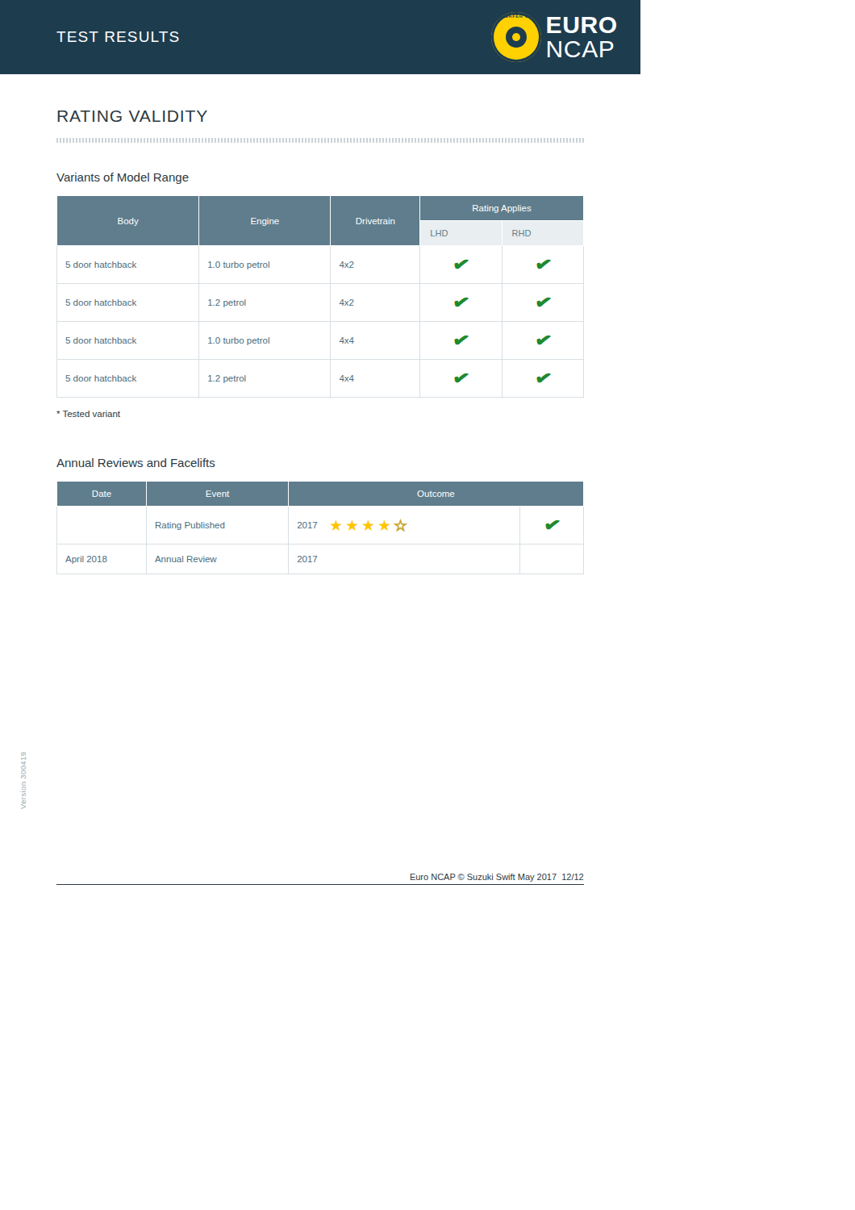Test Results
FOR SAFER CARS
EURONCAP
Rating Validity
Variants of Model Range
| Body | Engine | Drivetrain | Rating Applies |
| --- | --- | --- | --- |
| LHD | RHD |
| 5 door hatchback | 1.0 turbo petrol | 4x2 | ✔ | ✔ |
| 5 door hatchback | 1.2 petrol | 4x2 | ✔ | ✔ |
| 5 door hatchback | 1.0 turbo petrol | 4x4 | ✔ | ✔ |
| 5 door hatchback | 1.2 petrol | 4x4 | ✔ | ✔ |
* Tested variant
Annual Reviews and Facelifts
| Date | Event | Outcome |
| --- | --- | --- |
| | Rating Published | 2017 ★ ★ ★ ★ ☆ | ✔ |
| April 2018 | Annual Review | 2017 | |
Version 300419
Euro NCAP © Suzuki Swift May 2017 12/12